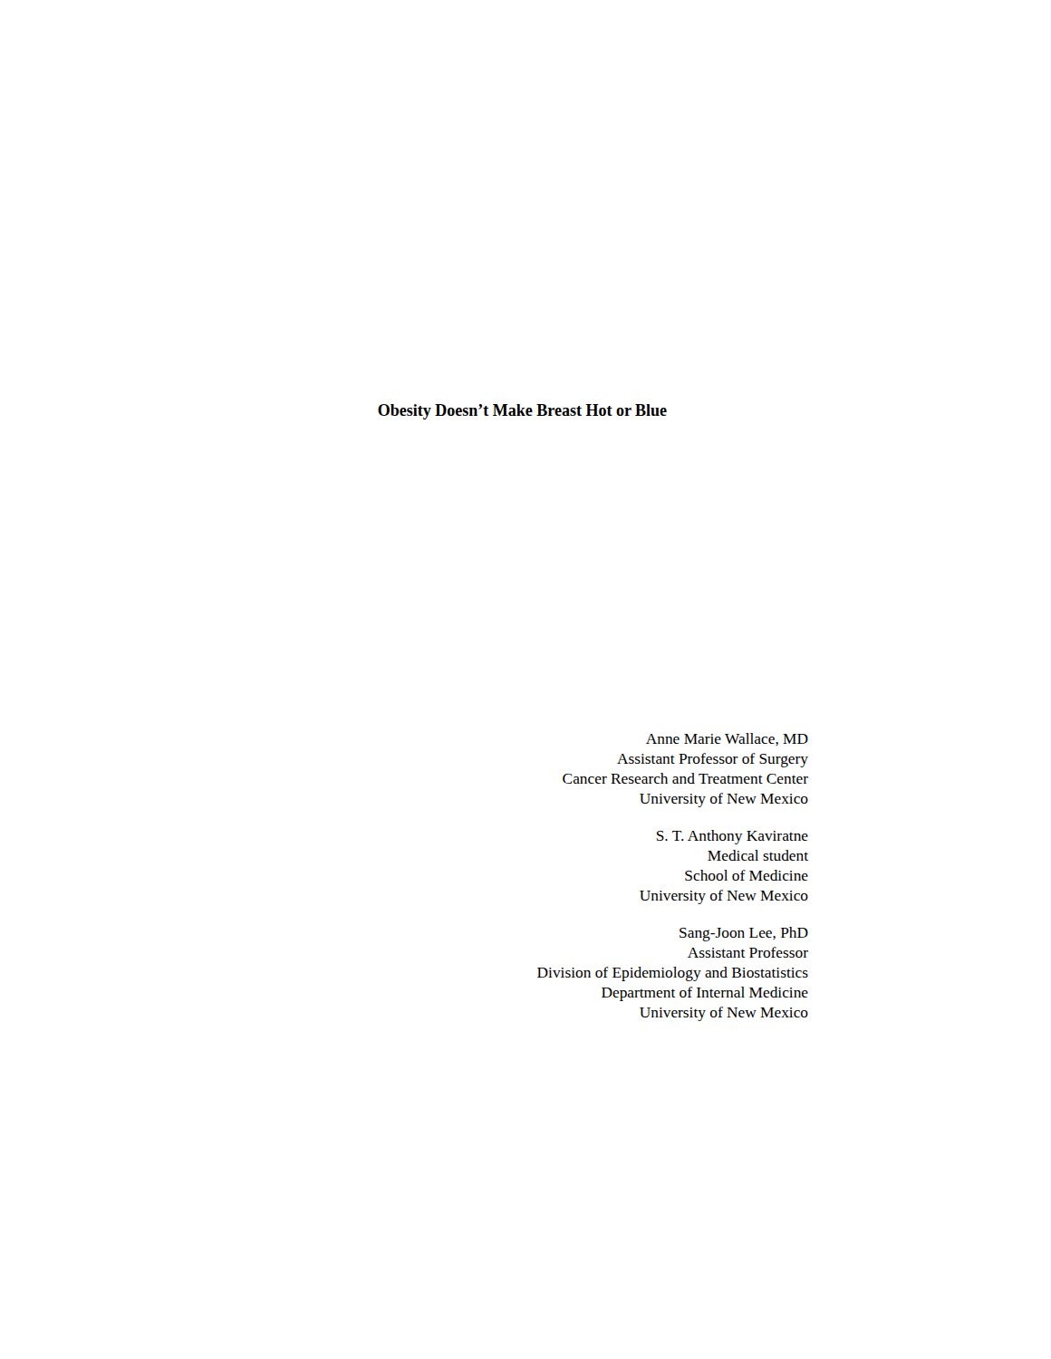Obesity Doesn’t Make Breast Hot or Blue
Anne Marie Wallace, MD
Assistant Professor of Surgery
Cancer Research and Treatment Center
University of New Mexico
S. T. Anthony Kaviratne
Medical student
School of Medicine
University of New Mexico
Sang-Joon Lee, PhD
Assistant Professor
Division of Epidemiology and Biostatistics
Department of Internal Medicine
University of New Mexico